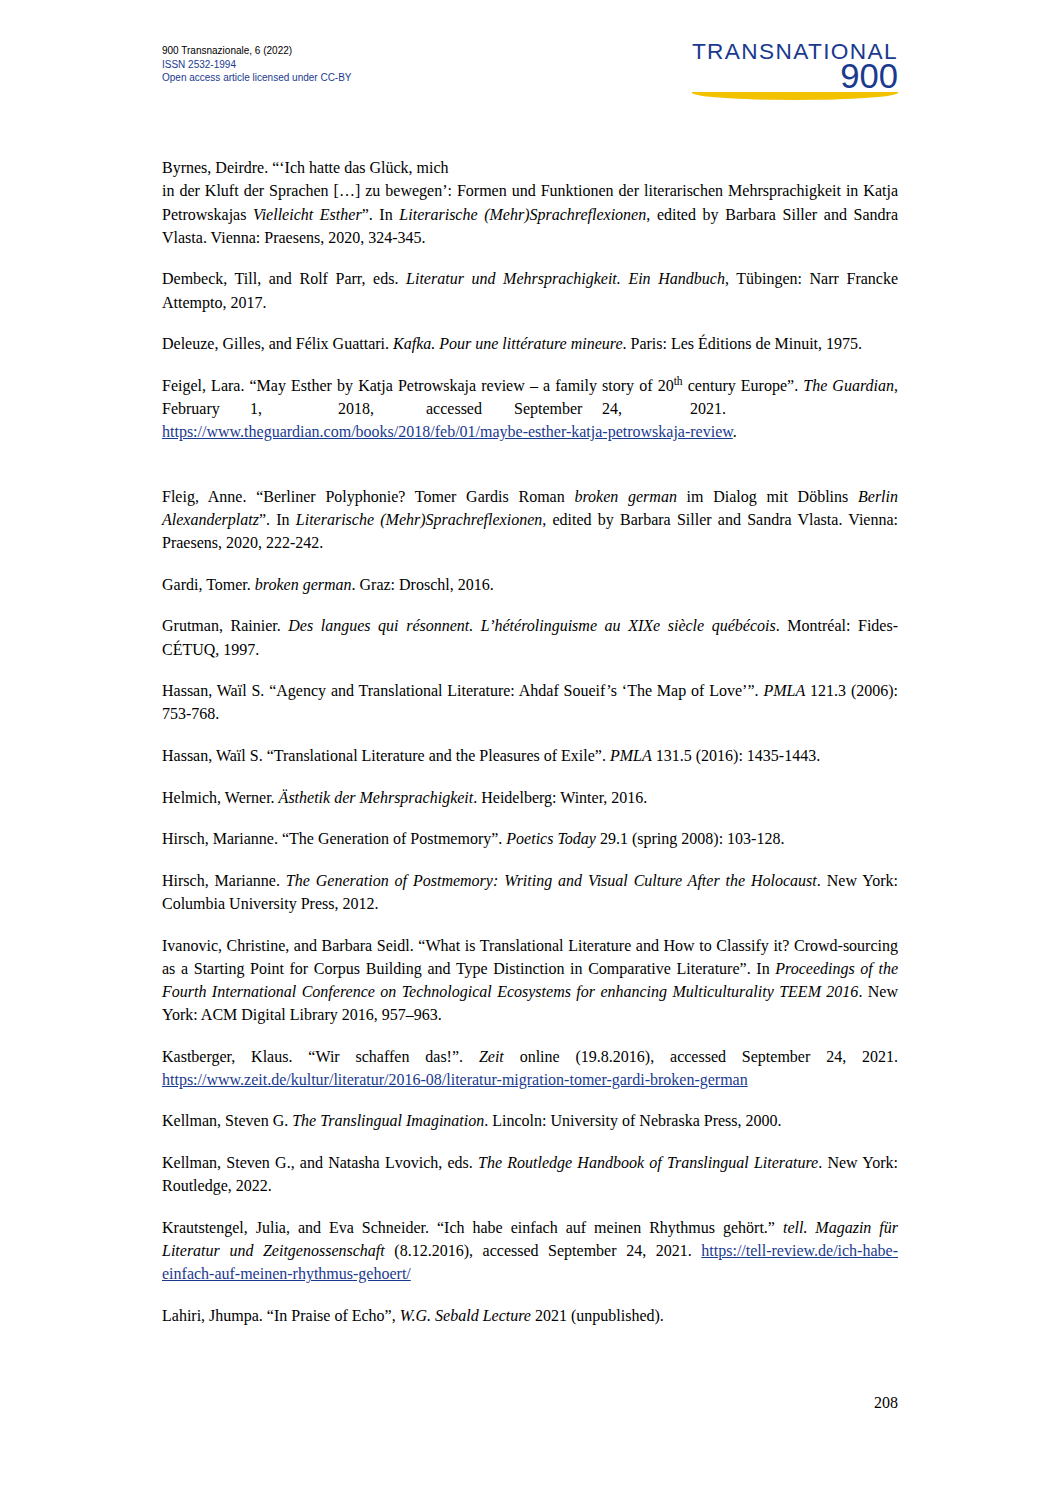900 Transnazionale, 6 (2022)
ISSN 2532-1994
Open access article licensed under CC-BY
TRANSNATIONAL 900
Byrnes, Deirdre. “‘Ich hatte das Glück, mich
in der Kluft der Sprachen […] zu bewegen’: Formen und Funktionen der literarischen Mehrsprachigkeit in Katja Petrowskajas Vielleicht Esther”. In Literarische (Mehr)Sprachreflexionen, edited by Barbara Siller and Sandra Vlasta. Vienna: Praesens, 2020, 324-345.
Dembeck, Till, and Rolf Parr, eds. Literatur und Mehrsprachigkeit. Ein Handbuch, Tübingen: Narr Francke Attempto, 2017.
Deleuze, Gilles, and Félix Guattari. Kafka. Pour une littérature mineure. Paris: Les Éditions de Minuit, 1975.
Feigel, Lara. “May Esther by Katja Petrowskaja review – a family story of 20th century Europe”. The Guardian, February 1, 2018, accessed September 24, 2021.
https://www.theguardian.com/books/2018/feb/01/maybe-esther-katja-petrowskaja-review.
Fleig, Anne. “Berliner Polyphonie? Tomer Gardis Roman broken german im Dialog mit Döblins Berlin Alexanderplatz”. In Literarische (Mehr)Sprachreflexionen, edited by Barbara Siller and Sandra Vlasta. Vienna: Praesens, 2020, 222-242.
Gardi, Tomer. broken german. Graz: Droschl, 2016.
Grutman, Rainier. Des langues qui résonnent. L’hétérolinguisme au XIXe siècle québécois. Montréal: Fides-CÉTUQ, 1997.
Hassan, Waïl S. “Agency and Translational Literature: Ahdaf Soueif’s ‘The Map of Love’”. PMLA 121.3 (2006): 753-768.
Hassan, Waïl S. “Translational Literature and the Pleasures of Exile”. PMLA 131.5 (2016): 1435-1443.
Helmich, Werner. Ästhetik der Mehrsprachigkeit. Heidelberg: Winter, 2016.
Hirsch, Marianne. “The Generation of Postmemory”. Poetics Today 29.1 (spring 2008): 103-128.
Hirsch, Marianne. The Generation of Postmemory: Writing and Visual Culture After the Holocaust. New York: Columbia University Press, 2012.
Ivanovic, Christine, and Barbara Seidl. “What is Translational Literature and How to Classify it? Crowd-sourcing as a Starting Point for Corpus Building and Type Distinction in Comparative Literature”. In Proceedings of the Fourth International Conference on Technological Ecosystems for enhancing Multiculturality TEEM 2016. New York: ACM Digital Library 2016, 957–963.
Kastberger, Klaus. “Wir schaffen das!”. Zeit online (19.8.2016), accessed September 24, 2021. https://www.zeit.de/kultur/literatur/2016-08/literatur-migration-tomer-gardi-broken-german
Kellman, Steven G. The Translingual Imagination. Lincoln: University of Nebraska Press, 2000.
Kellman, Steven G., and Natasha Lvovich, eds. The Routledge Handbook of Translingual Literature. New York: Routledge, 2022.
Krautstengel, Julia, and Eva Schneider. “Ich habe einfach auf meinen Rhythmus gehört.” tell. Magazin für Literatur und Zeitgenossenschaft (8.12.2016), accessed September 24, 2021. https://tell-review.de/ich-habe-einfach-auf-meinen-rhythmus-gehoert/
Lahiri, Jhumpa. “In Praise of Echo”, W.G. Sebald Lecture 2021 (unpublished).
208